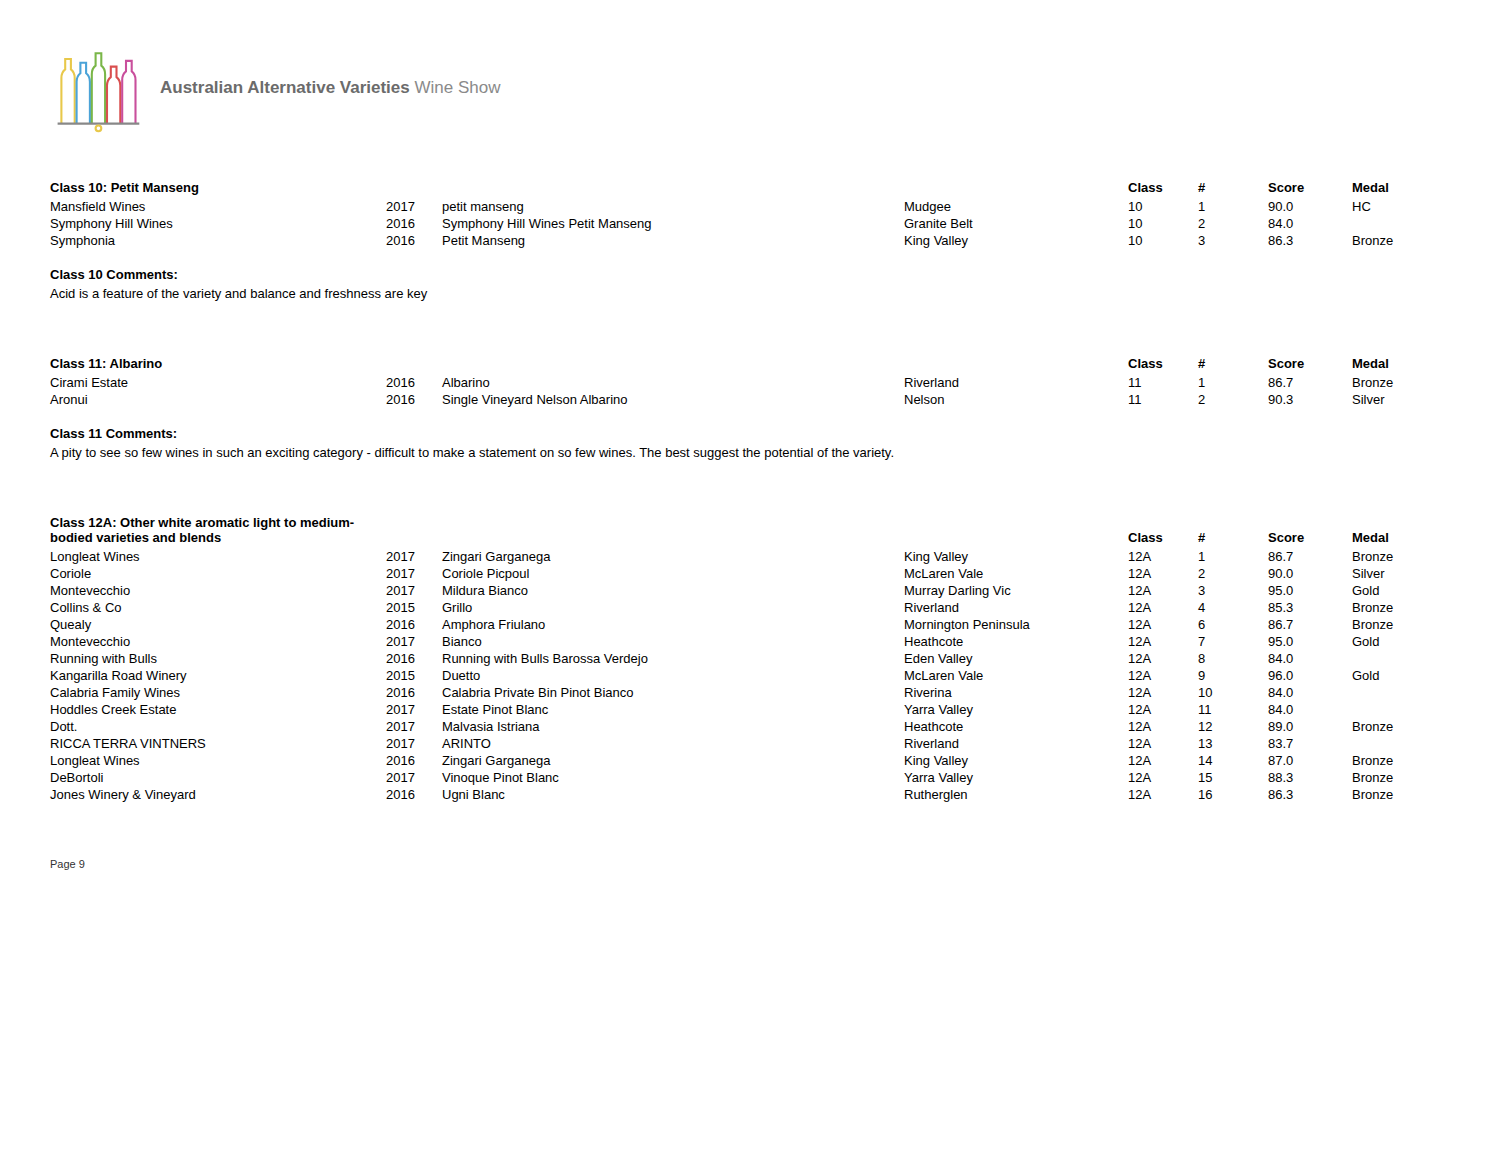Australian Alternative Varieties Wine Show
| Class 10: Petit Manseng | | | | Class | # | Score | Medal |
| --- | --- | --- | --- | --- | --- | --- | --- |
| Mansfield Wines | 2017 | petit manseng | Mudgee | 10 | 1 | 90.0 | HC |
| Symphony Hill Wines | 2016 | Symphony Hill Wines Petit Manseng | Granite Belt | 10 | 2 | 84.0 | |
| Symphonia | 2016 | Petit Manseng | King Valley | 10 | 3 | 86.3 | Bronze |
Class 10 Comments:
Acid is a feature of the variety and balance and freshness are key
| Class 11: Albarino | | | | Class | # | Score | Medal |
| --- | --- | --- | --- | --- | --- | --- | --- |
| Cirami Estate | 2016 | Albarino | Riverland | 11 | 1 | 86.7 | Bronze |
| Aronui | 2016 | Single Vineyard Nelson Albarino | Nelson | 11 | 2 | 90.3 | Silver |
Class 11 Comments:
A pity to see so few wines in such an exciting category - difficult to make a statement on so few wines. The best suggest the potential of the variety.
| Class 12A: Other white aromatic light to medium-bodied varieties and blends | | | | Class | # | Score | Medal |
| --- | --- | --- | --- | --- | --- | --- | --- |
| Longleat Wines | 2017 | Zingari Garganega | King Valley | 12A | 1 | 86.7 | Bronze |
| Coriole | 2017 | Coriole Picpoul | McLaren Vale | 12A | 2 | 90.0 | Silver |
| Montevecchio | 2017 | Mildura Bianco | Murray Darling Vic | 12A | 3 | 95.0 | Gold |
| Collins & Co | 2015 | Grillo | Riverland | 12A | 4 | 85.3 | Bronze |
| Quealy | 2016 | Amphora Friulano | Mornington Peninsula | 12A | 6 | 86.7 | Bronze |
| Montevecchio | 2017 | Bianco | Heathcote | 12A | 7 | 95.0 | Gold |
| Running with Bulls | 2016 | Running with Bulls Barossa Verdejo | Eden Valley | 12A | 8 | 84.0 | |
| Kangarilla Road Winery | 2015 | Duetto | McLaren Vale | 12A | 9 | 96.0 | Gold |
| Calabria Family Wines | 2016 | Calabria Private Bin Pinot Bianco | Riverina | 12A | 10 | 84.0 | |
| Hoddles Creek Estate | 2017 | Estate Pinot Blanc | Yarra Valley | 12A | 11 | 84.0 | |
| Dott. | 2017 | Malvasia Istriana | Heathcote | 12A | 12 | 89.0 | Bronze |
| RICCA TERRA VINTNERS | 2017 | ARINTO | Riverland | 12A | 13 | 83.7 | |
| Longleat Wines | 2016 | Zingari Garganega | King Valley | 12A | 14 | 87.0 | Bronze |
| DeBortoli | 2017 | Vinoque Pinot Blanc | Yarra Valley | 12A | 15 | 88.3 | Bronze |
| Jones Winery & Vineyard | 2016 | Ugni Blanc | Rutherglen | 12A | 16 | 86.3 | Bronze |
Page 9